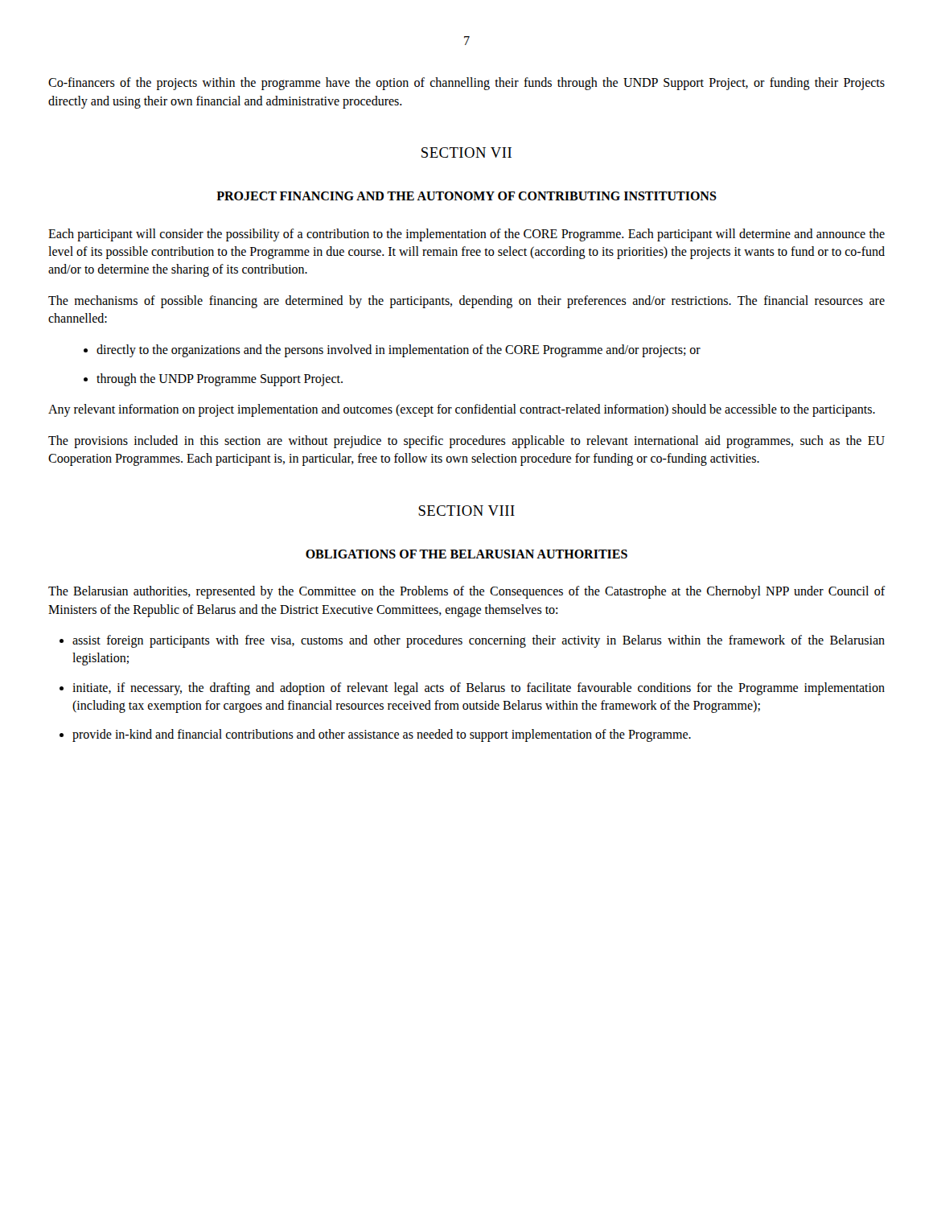7
Co-financers of the projects within the programme have the option of channelling their funds through the UNDP Support Project, or funding their Projects directly and using their own financial and administrative procedures.
SECTION VII
PROJECT FINANCING AND THE AUTONOMY OF CONTRIBUTING INSTITUTIONS
Each participant will consider the possibility of a contribution to the implementation of the CORE Programme. Each participant will determine and announce the level of its possible contribution to the Programme in due course. It will remain free to select (according to its priorities) the projects it wants to fund or to co-fund and/or to determine the sharing of its contribution.
The mechanisms of possible financing are determined by the participants, depending on their preferences and/or restrictions. The financial resources are channelled:
directly to the organizations and the persons involved in implementation of the CORE Programme and/or projects; or
through the UNDP Programme Support Project.
Any relevant information on project implementation and outcomes (except for confidential contract-related information) should be accessible to the participants.
The provisions included in this section are without prejudice to specific procedures applicable to relevant international aid programmes, such as the EU Cooperation Programmes. Each participant is, in particular, free to follow its own selection procedure for funding or co-funding activities.
SECTION VIII
OBLIGATIONS OF THE BELARUSIAN AUTHORITIES
The Belarusian authorities, represented by the Committee on the Problems of the Consequences of the Catastrophe at the Chernobyl NPP under Council of Ministers of the Republic of Belarus and the District Executive Committees, engage themselves to:
assist foreign participants with free visa, customs and other procedures concerning their activity in Belarus within the framework of the Belarusian legislation;
initiate, if necessary, the drafting and adoption of relevant legal acts of Belarus to facilitate favourable conditions for the Programme implementation (including tax exemption for cargoes and financial resources received from outside Belarus within the framework of the Programme);
provide in-kind and financial contributions and other assistance as needed to support implementation of the Programme.